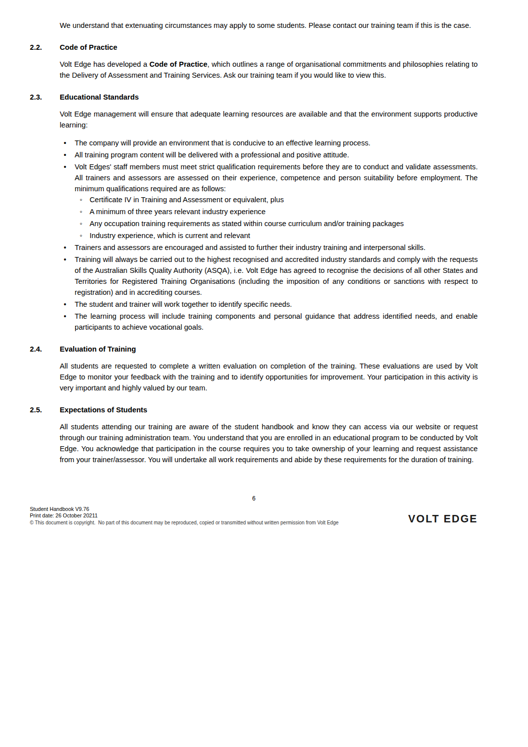We understand that extenuating circumstances may apply to some students. Please contact our training team if this is the case.
2.2. Code of Practice
Volt Edge has developed a Code of Practice, which outlines a range of organisational commitments and philosophies relating to the Delivery of Assessment and Training Services. Ask our training team if you would like to view this.
2.3. Educational Standards
Volt Edge management will ensure that adequate learning resources are available and that the environment supports productive learning:
The company will provide an environment that is conducive to an effective learning process.
All training program content will be delivered with a professional and positive attitude.
Volt Edges' staff members must meet strict qualification requirements before they are to conduct and validate assessments. All trainers and assessors are assessed on their experience, competence and person suitability before employment. The minimum qualifications required are as follows:
Certificate IV in Training and Assessment or equivalent, plus
A minimum of three years relevant industry experience
Any occupation training requirements as stated within course curriculum and/or training packages
Industry experience, which is current and relevant
Trainers and assessors are encouraged and assisted to further their industry training and interpersonal skills.
Training will always be carried out to the highest recognised and accredited industry standards and comply with the requests of the Australian Skills Quality Authority (ASQA), i.e. Volt Edge has agreed to recognise the decisions of all other States and Territories for Registered Training Organisations (including the imposition of any conditions or sanctions with respect to registration) and in accrediting courses.
The student and trainer will work together to identify specific needs.
The learning process will include training components and personal guidance that address identified needs, and enable participants to achieve vocational goals.
2.4. Evaluation of Training
All students are requested to complete a written evaluation on completion of the training. These evaluations are used by Volt Edge to monitor your feedback with the training and to identify opportunities for improvement. Your participation in this activity is very important and highly valued by our team.
2.5. Expectations of Students
All students attending our training are aware of the student handbook and know they can access via our website or request through our training administration team. You understand that you are enrolled in an educational program to be conducted by Volt Edge. You acknowledge that participation in the course requires you to take ownership of your learning and request assistance from your trainer/assessor. You will undertake all work requirements and abide by these requirements for the duration of training.
6
Student Handbook V9.76
Print date: 26 October 20211
© This document is copyright. No part of this document may be reproduced, copied or transmitted without written permission from Volt Edge
VOLT EDGE